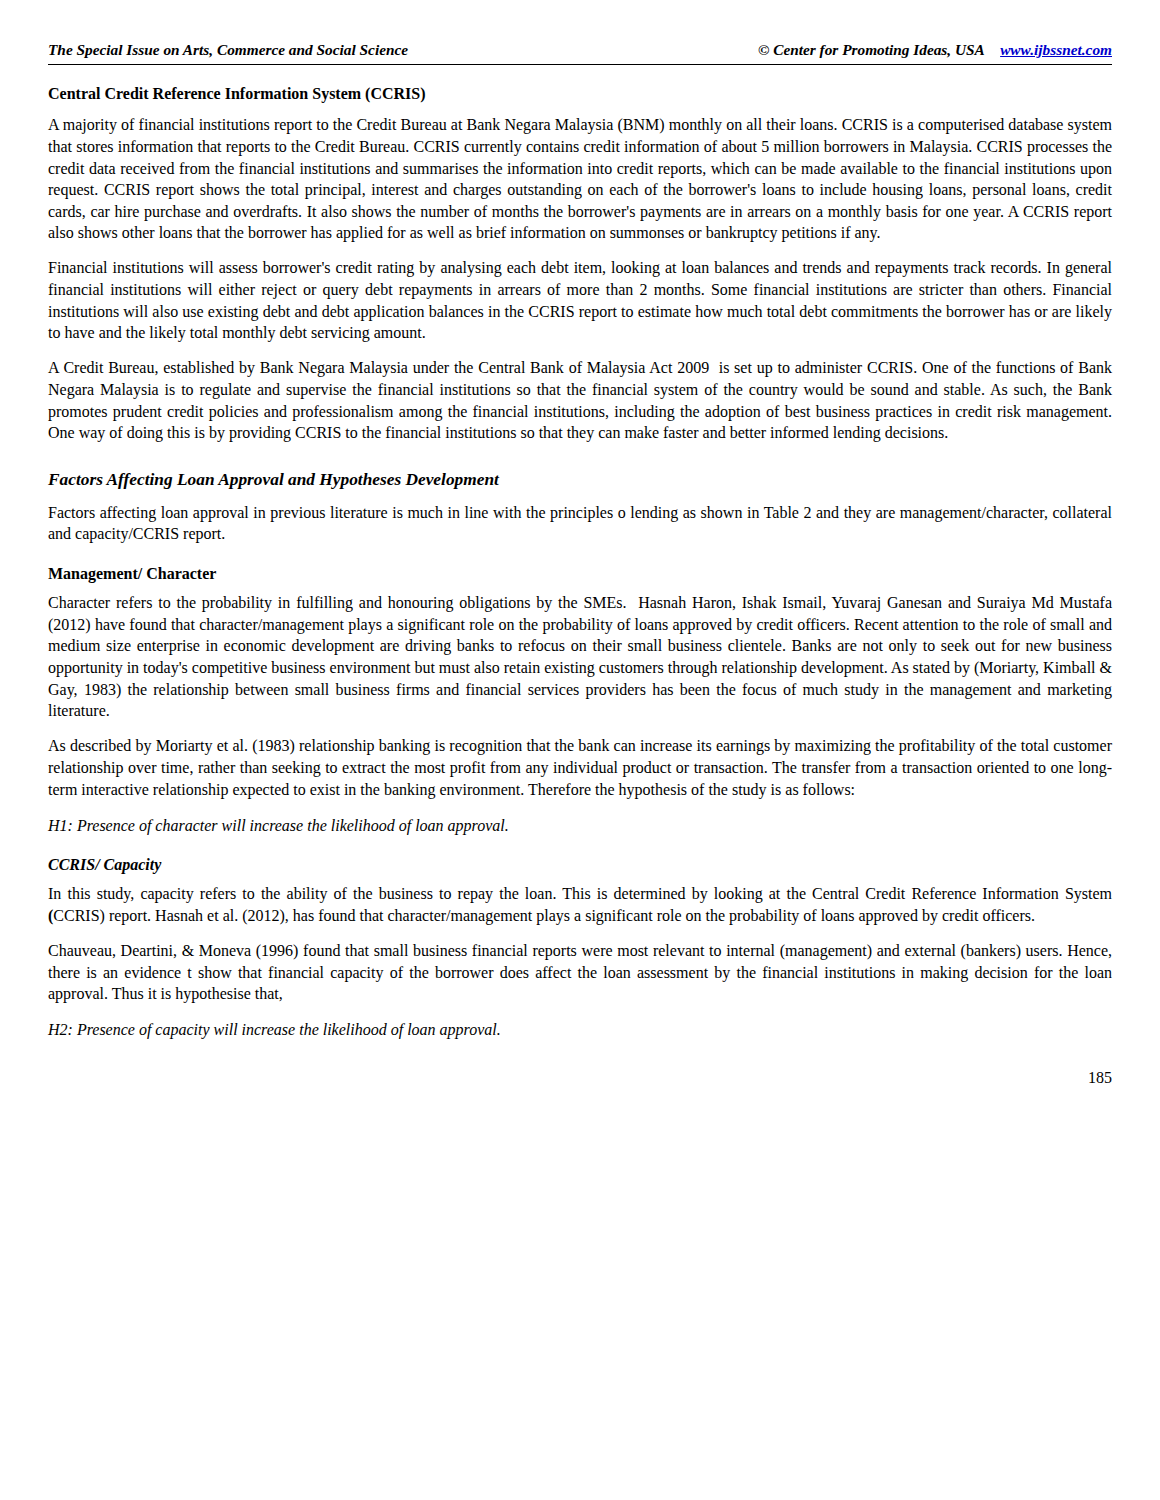The Special Issue on Arts, Commerce and Social Science © Center for Promoting Ideas, USA www.ijbssnet.com
Central Credit Reference Information System (CCRIS)
A majority of financial institutions report to the Credit Bureau at Bank Negara Malaysia (BNM) monthly on all their loans. CCRIS is a computerised database system that stores information that reports to the Credit Bureau. CCRIS currently contains credit information of about 5 million borrowers in Malaysia. CCRIS processes the credit data received from the financial institutions and summarises the information into credit reports, which can be made available to the financial institutions upon request. CCRIS report shows the total principal, interest and charges outstanding on each of the borrower's loans to include housing loans, personal loans, credit cards, car hire purchase and overdrafts. It also shows the number of months the borrower's payments are in arrears on a monthly basis for one year. A CCRIS report also shows other loans that the borrower has applied for as well as brief information on summonses or bankruptcy petitions if any.
Financial institutions will assess borrower's credit rating by analysing each debt item, looking at loan balances and trends and repayments track records. In general financial institutions will either reject or query debt repayments in arrears of more than 2 months. Some financial institutions are stricter than others. Financial institutions will also use existing debt and debt application balances in the CCRIS report to estimate how much total debt commitments the borrower has or are likely to have and the likely total monthly debt servicing amount.
A Credit Bureau, established by Bank Negara Malaysia under the Central Bank of Malaysia Act 2009 is set up to administer CCRIS. One of the functions of Bank Negara Malaysia is to regulate and supervise the financial institutions so that the financial system of the country would be sound and stable. As such, the Bank promotes prudent credit policies and professionalism among the financial institutions, including the adoption of best business practices in credit risk management. One way of doing this is by providing CCRIS to the financial institutions so that they can make faster and better informed lending decisions.
Factors Affecting Loan Approval and Hypotheses Development
Factors affecting loan approval in previous literature is much in line with the principles o lending as shown in Table 2 and they are management/character, collateral and capacity/CCRIS report.
Management/ Character
Character refers to the probability in fulfilling and honouring obligations by the SMEs. Hasnah Haron, Ishak Ismail, Yuvaraj Ganesan and Suraiya Md Mustafa (2012) have found that character/management plays a significant role on the probability of loans approved by credit officers. Recent attention to the role of small and medium size enterprise in economic development are driving banks to refocus on their small business clientele. Banks are not only to seek out for new business opportunity in today's competitive business environment but must also retain existing customers through relationship development. As stated by (Moriarty, Kimball & Gay, 1983) the relationship between small business firms and financial services providers has been the focus of much study in the management and marketing literature.
As described by Moriarty et al. (1983) relationship banking is recognition that the bank can increase its earnings by maximizing the profitability of the total customer relationship over time, rather than seeking to extract the most profit from any individual product or transaction. The transfer from a transaction oriented to one long-term interactive relationship expected to exist in the banking environment. Therefore the hypothesis of the study is as follows:
H1: Presence of character will increase the likelihood of loan approval.
CCRIS/ Capacity
In this study, capacity refers to the ability of the business to repay the loan. This is determined by looking at the Central Credit Reference Information System (CCRIS) report. Hasnah et al. (2012), has found that character/management plays a significant role on the probability of loans approved by credit officers.
Chauveau, Deartini, & Moneva (1996) found that small business financial reports were most relevant to internal (management) and external (bankers) users. Hence, there is an evidence t show that financial capacity of the borrower does affect the loan assessment by the financial institutions in making decision for the loan approval. Thus it is hypothesise that,
H2: Presence of capacity will increase the likelihood of loan approval.
185